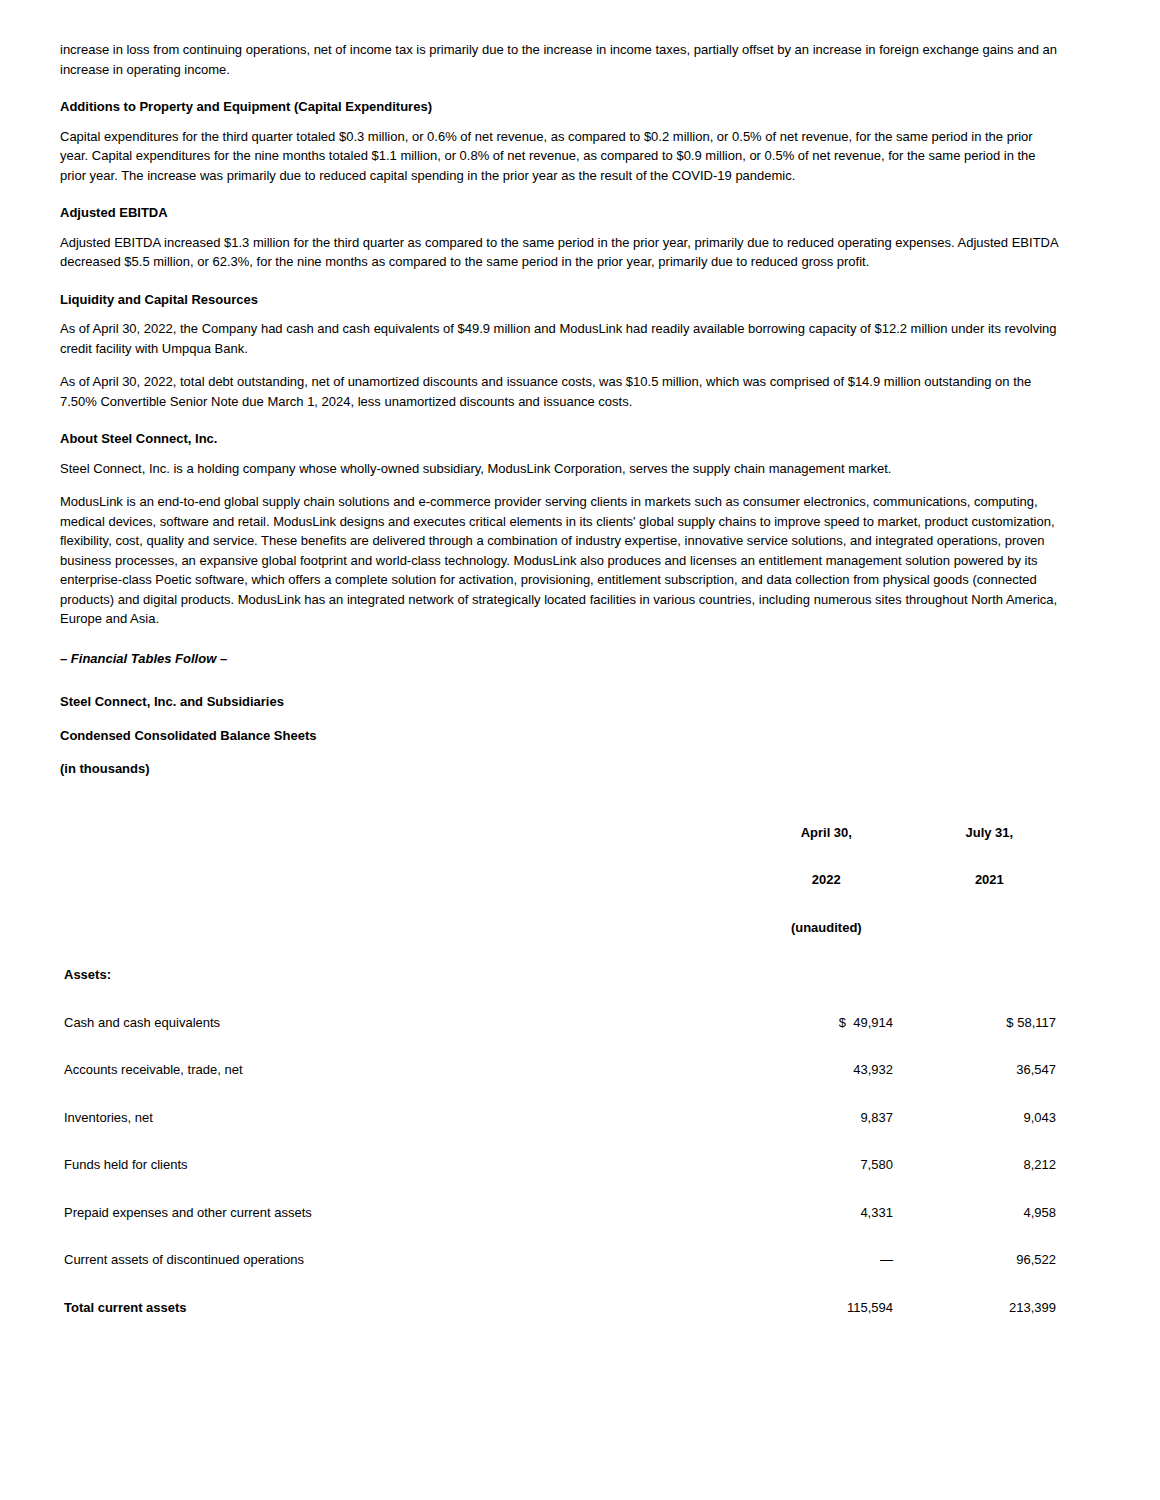increase in loss from continuing operations, net of income tax is primarily due to the increase in income taxes, partially offset by an increase in foreign exchange gains and an increase in operating income.
Additions to Property and Equipment (Capital Expenditures)
Capital expenditures for the third quarter totaled $0.3 million, or 0.6% of net revenue, as compared to $0.2 million, or 0.5% of net revenue, for the same period in the prior year. Capital expenditures for the nine months totaled $1.1 million, or 0.8% of net revenue, as compared to $0.9 million, or 0.5% of net revenue, for the same period in the prior year. The increase was primarily due to reduced capital spending in the prior year as the result of the COVID-19 pandemic.
Adjusted EBITDA
Adjusted EBITDA increased $1.3 million for the third quarter as compared to the same period in the prior year, primarily due to reduced operating expenses. Adjusted EBITDA decreased $5.5 million, or 62.3%, for the nine months as compared to the same period in the prior year, primarily due to reduced gross profit.
Liquidity and Capital Resources
As of April 30, 2022, the Company had cash and cash equivalents of $49.9 million and ModusLink had readily available borrowing capacity of $12.2 million under its revolving credit facility with Umpqua Bank.
As of April 30, 2022, total debt outstanding, net of unamortized discounts and issuance costs, was $10.5 million, which was comprised of $14.9 million outstanding on the 7.50% Convertible Senior Note due March 1, 2024, less unamortized discounts and issuance costs.
About Steel Connect, Inc.
Steel Connect, Inc. is a holding company whose wholly-owned subsidiary, ModusLink Corporation, serves the supply chain management market.
ModusLink is an end-to-end global supply chain solutions and e-commerce provider serving clients in markets such as consumer electronics, communications, computing, medical devices, software and retail. ModusLink designs and executes critical elements in its clients' global supply chains to improve speed to market, product customization, flexibility, cost, quality and service. These benefits are delivered through a combination of industry expertise, innovative service solutions, and integrated operations, proven business processes, an expansive global footprint and world-class technology. ModusLink also produces and licenses an entitlement management solution powered by its enterprise-class Poetic software, which offers a complete solution for activation, provisioning, entitlement subscription, and data collection from physical goods (connected products) and digital products. ModusLink has an integrated network of strategically located facilities in various countries, including numerous sites throughout North America, Europe and Asia.
– Financial Tables Follow –
Steel Connect, Inc. and Subsidiaries
Condensed Consolidated Balance Sheets
(in thousands)
| | | April 30, | | July 31, |
| | | 2022 | | 2021 |
| | | (unaudited) | | |
| Assets: | | | | |
| Cash and cash equivalents | | $ 49,914 | | $ 58,117 |
| Accounts receivable, trade, net | | 43,932 | | 36,547 |
| Inventories, net | | 9,837 | | 9,043 |
| Funds held for clients | | 7,580 | | 8,212 |
| Prepaid expenses and other current assets | | 4,331 | | 4,958 |
| Current assets of discontinued operations | | — | | 96,522 |
| Total current assets | | 115,594 | | 213,399 |